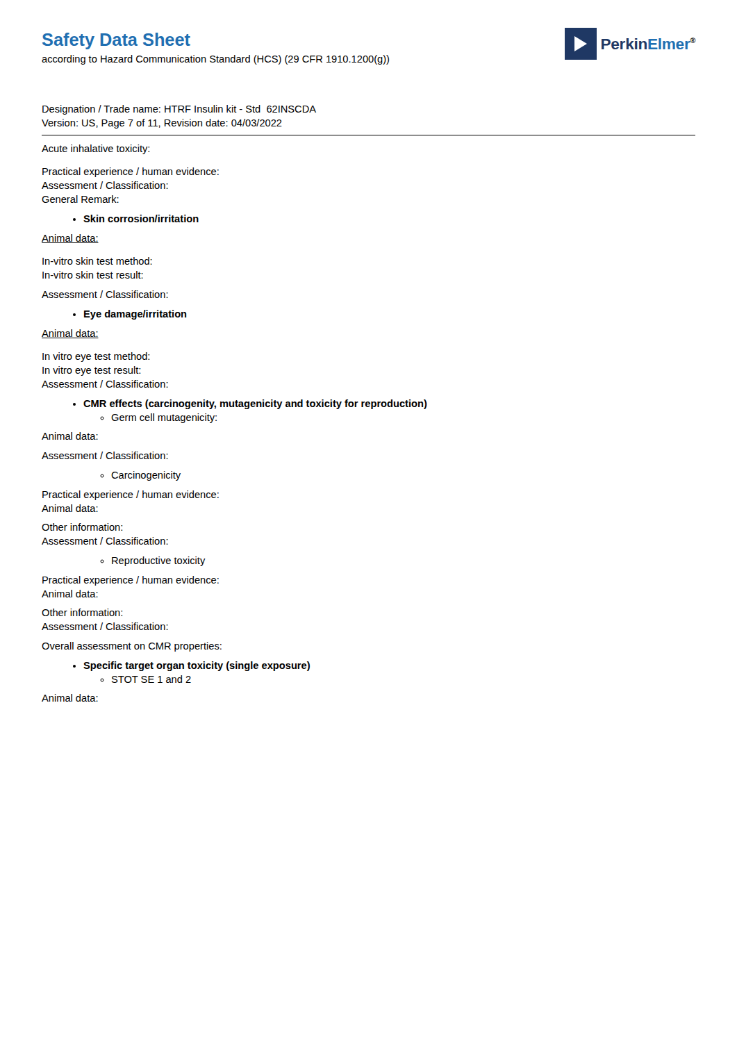Safety Data Sheet
according to Hazard Communication Standard (HCS) (29 CFR 1910.1200(g))
Perkin Elmer®
Designation / Trade name: HTRF Insulin kit - Std 62INSCDA
Version: US, Page 7 of 11, Revision date: 04/03/2022
Acute inhalative toxicity:
Practical experience / human evidence:
Assessment / Classification:
General Remark:
Skin corrosion/irritation
Animal data:
In-vitro skin test method:
In-vitro skin test result:
Assessment / Classification:
Eye damage/irritation
Animal data:
In vitro eye test method:
In vitro eye test result:
Assessment / Classification:
CMR effects (carcinogenity, mutagenicity and toxicity for reproduction)
Germ cell mutagenicity:
Animal data:
Assessment / Classification:
Carcinogenicity
Practical experience / human evidence:
Animal data:
Other information:
Assessment / Classification:
Reproductive toxicity
Practical experience / human evidence:
Animal data:
Other information:
Assessment / Classification:
Overall assessment on CMR properties:
Specific target organ toxicity (single exposure)
STOT SE 1 and 2
Animal data: